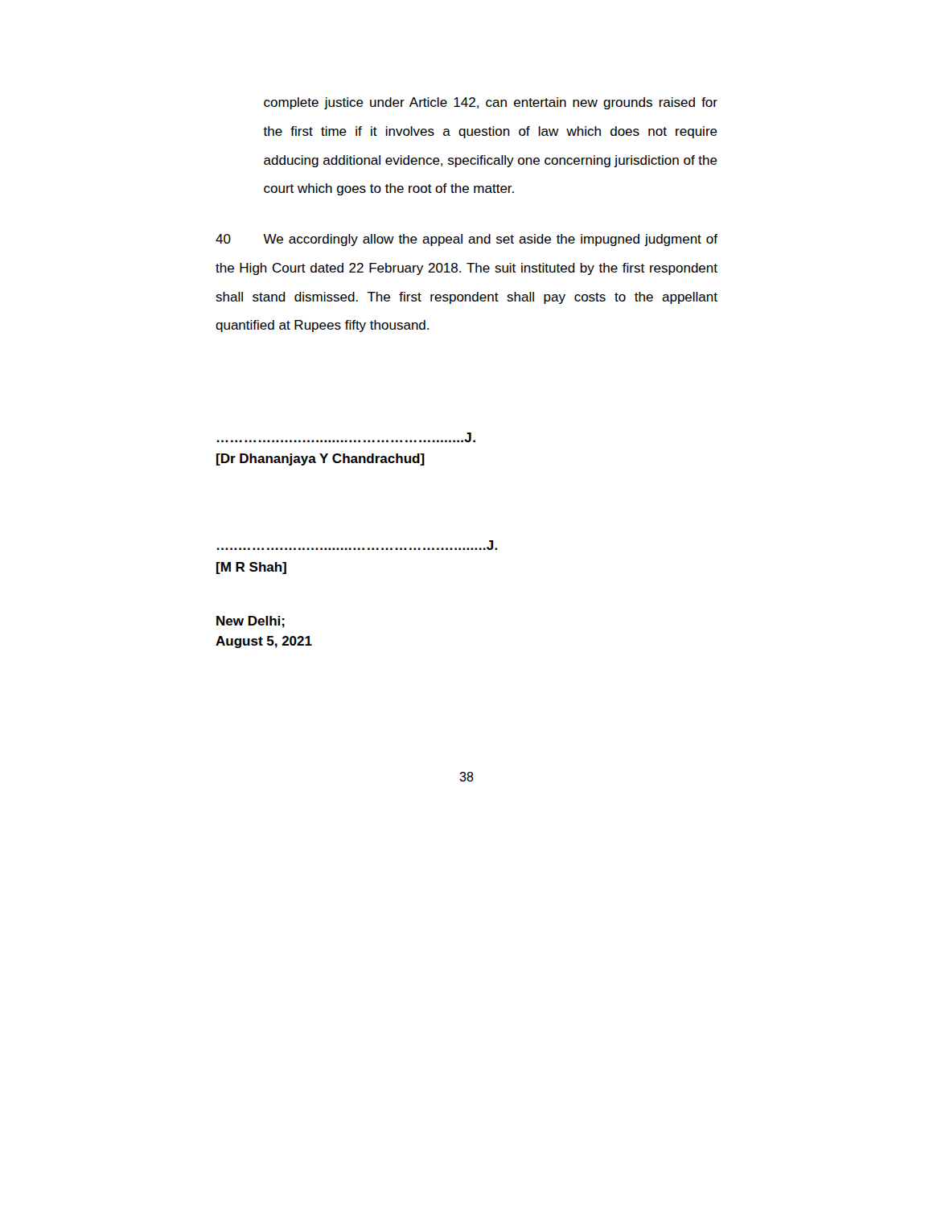complete justice under Article 142, can entertain new grounds raised for the first time if it involves a question of law which does not require adducing additional evidence, specifically one concerning jurisdiction of the court which goes to the root of the matter.
40 We accordingly allow the appeal and set aside the impugned judgment of the High Court dated 22 February 2018. The suit instituted by the first respondent shall stand dismissed. The first respondent shall pay costs to the appellant quantified at Rupees fifty thousand.
…………..…..…........………………........J.
[Dr Dhananjaya Y Chandrachud]
…..……….…..…........……………….…........J.
[M R Shah]
New Delhi;
August 5, 2021
38